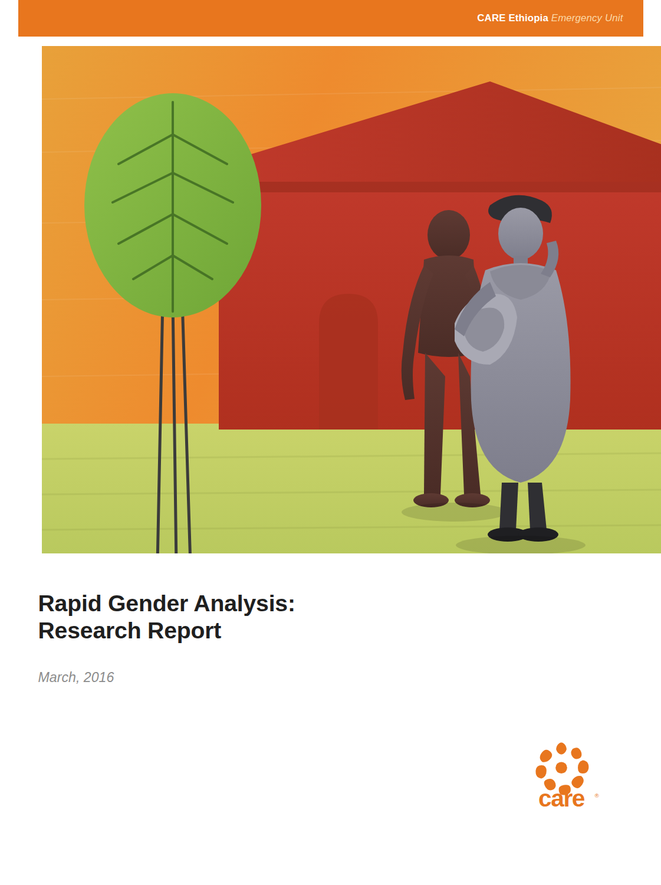CARE Ethiopia Emergency Unit
Rapid Gender Analysis:
Research Report
March, 2016
care ®